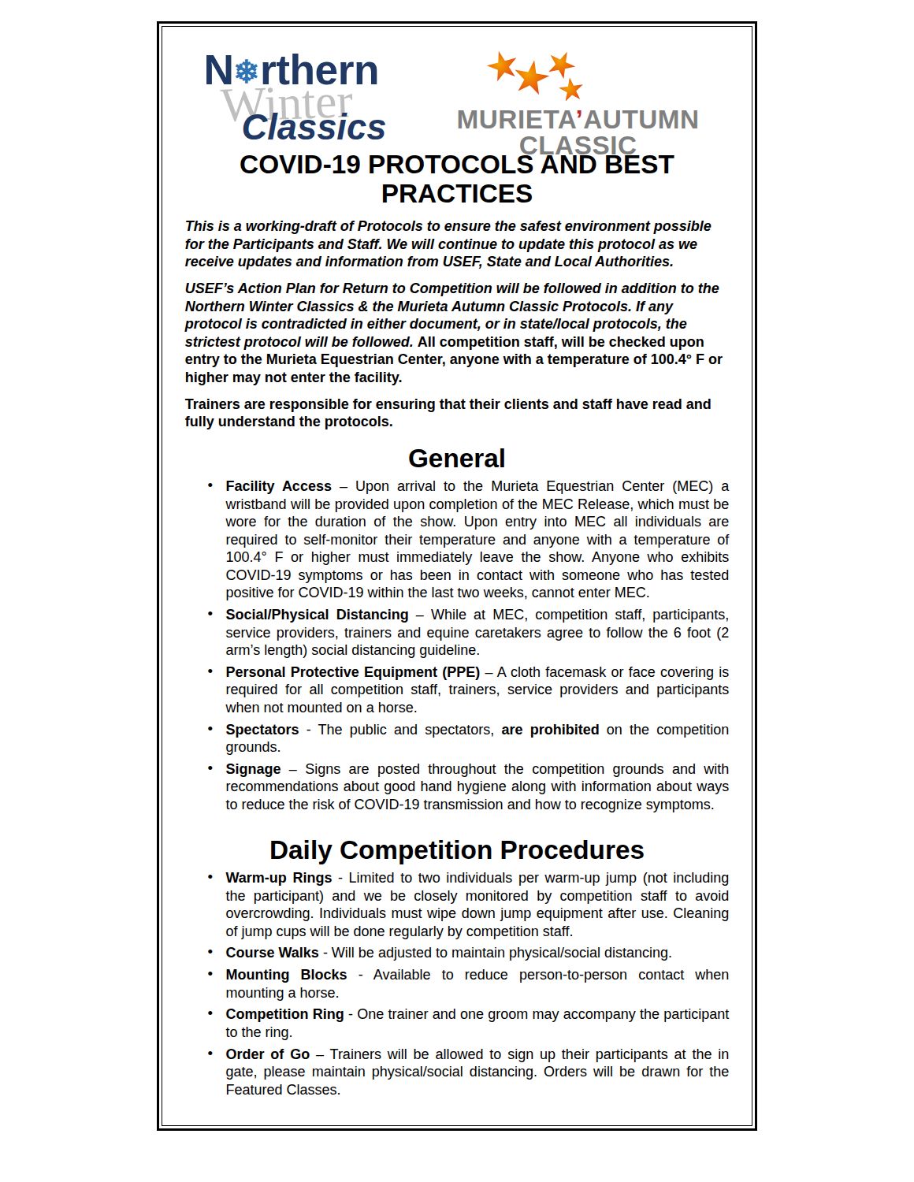N❄rthern
Winter
Classics
MURIETA’AUTUMN CLASSIC
COVID-19 PROTOCOLS AND BEST PRACTICES
This is a working-draft of Protocols to ensure the safest environment possible for the Participants and Staff. We will continue to update this protocol as we receive updates and information from USEF, State and Local Authorities.
USEF’s Action Plan for Return to Competition will be followed in addition to the Northern Winter Classics & the Murieta Autumn Classic Protocols. If any protocol is contradicted in either document, or in state/local protocols, the strictest protocol will be followed. All competition staff, will be checked upon entry to the Murieta Equestrian Center, anyone with a temperature of 100.4° F or higher may not enter the facility.
Trainers are responsible for ensuring that their clients and staff have read and fully understand the protocols.
General
Facility Access – Upon arrival to the Murieta Equestrian Center (MEC) a wristband will be provided upon completion of the MEC Release, which must be wore for the duration of the show. Upon entry into MEC all individuals are required to self-monitor their temperature and anyone with a temperature of 100.4° F or higher must immediately leave the show. Anyone who exhibits COVID-19 symptoms or has been in contact with someone who has tested positive for COVID-19 within the last two weeks, cannot enter MEC.
Social/Physical Distancing – While at MEC, competition staff, participants, service providers, trainers and equine caretakers agree to follow the 6 foot (2 arm’s length) social distancing guideline.
Personal Protective Equipment (PPE) – A cloth facemask or face covering is required for all competition staff, trainers, service providers and participants when not mounted on a horse.
Spectators - The public and spectators, are prohibited on the competition grounds.
Signage – Signs are posted throughout the competition grounds and with recommendations about good hand hygiene along with information about ways to reduce the risk of COVID-19 transmission and how to recognize symptoms.
Daily Competition Procedures
Warm-up Rings - Limited to two individuals per warm-up jump (not including the participant) and we be closely monitored by competition staff to avoid overcrowding. Individuals must wipe down jump equipment after use. Cleaning of jump cups will be done regularly by competition staff.
Course Walks - Will be adjusted to maintain physical/social distancing.
Mounting Blocks - Available to reduce person-to-person contact when mounting a horse.
Competition Ring - One trainer and one groom may accompany the participant to the ring.
Order of Go – Trainers will be allowed to sign up their participants at the in gate, please maintain physical/social distancing. Orders will be drawn for the Featured Classes.